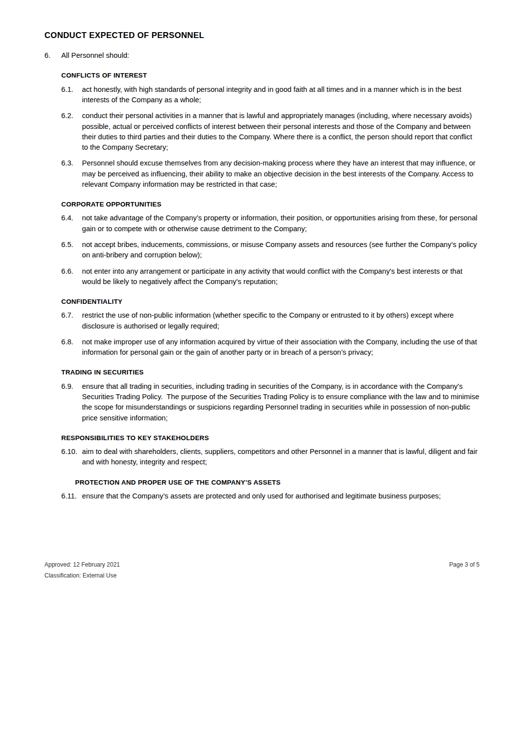CONDUCT EXPECTED OF PERSONNEL
6.
All Personnel should:
CONFLICTS OF INTEREST
6.1.
act honestly, with high standards of personal integrity and in good faith at all times and in a manner which is in the best interests of the Company as a whole;
6.2.
conduct their personal activities in a manner that is lawful and appropriately manages (including, where necessary avoids) possible, actual or perceived conflicts of interest between their personal interests and those of the Company and between their duties to third parties and their duties to the Company. Where there is a conflict, the person should report that conflict to the Company Secretary;
6.3.
Personnel should excuse themselves from any decision-making process where they have an interest that may influence, or may be perceived as influencing, their ability to make an objective decision in the best interests of the Company. Access to relevant Company information may be restricted in that case;
CORPORATE OPPORTUNITIES
6.4.
not take advantage of the Company’s property or information, their position, or opportunities arising from these, for personal gain or to compete with or otherwise cause detriment to the Company;
6.5.
not accept bribes, inducements, commissions, or misuse Company assets and resources (see further the Company’s policy on anti-bribery and corruption below);
6.6.
not enter into any arrangement or participate in any activity that would conflict with the Company's best interests or that would be likely to negatively affect the Company's reputation;
CONFIDENTIALITY
6.7.
restrict the use of non-public information (whether specific to the Company or entrusted to it by others) except where disclosure is authorised or legally required;
6.8.
not make improper use of any information acquired by virtue of their association with the Company, including the use of that information for personal gain or the gain of another party or in breach of a person’s privacy;
TRADING IN SECURITIES
6.9.
ensure that all trading in securities, including trading in securities of the Company, is in accordance with the Company's Securities Trading Policy. The purpose of the Securities Trading Policy is to ensure compliance with the law and to minimise the scope for misunderstandings or suspicions regarding Personnel trading in securities while in possession of non-public price sensitive information;
RESPONSIBILITIES TO KEY STAKEHOLDERS
6.10.
aim to deal with shareholders, clients, suppliers, competitors and other Personnel in a manner that is lawful, diligent and fair and with honesty, integrity and respect;
PROTECTION AND PROPER USE OF THE COMPANY’S ASSETS
6.11.
ensure that the Company’s assets are protected and only used for authorised and legitimate business purposes;
Approved: 12 February 2021
Classification: External Use
Page 3 of 5